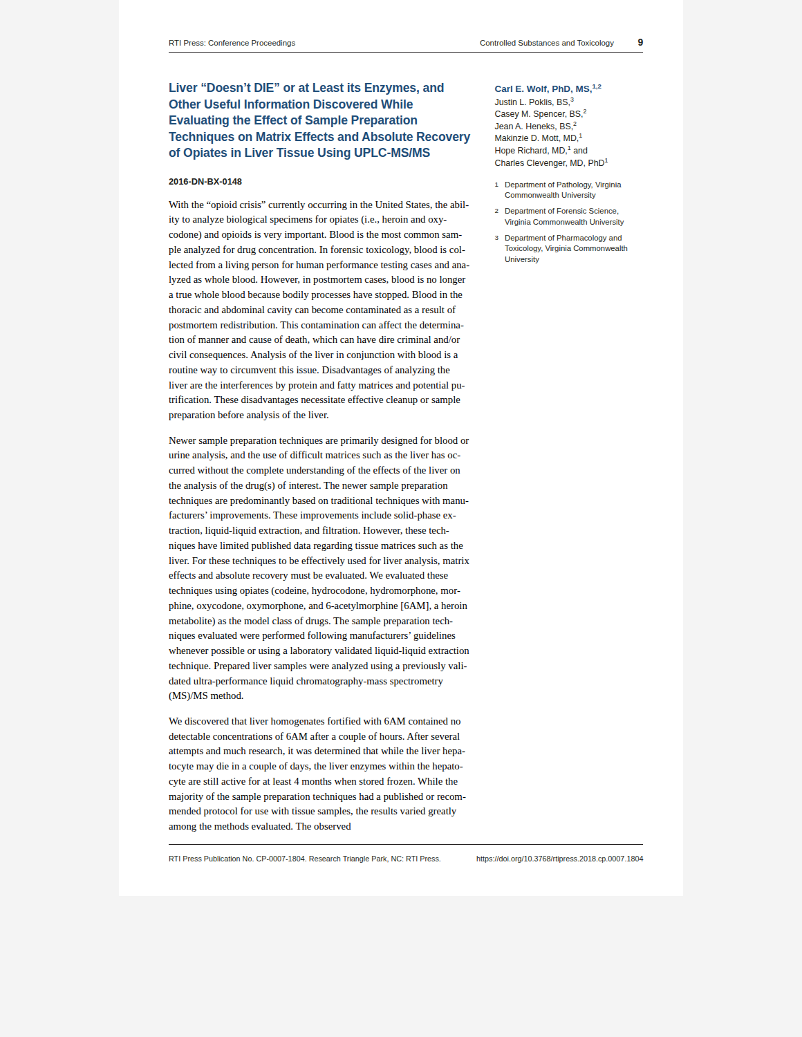RTI Press: Conference Proceedings
Controlled Substances and Toxicology 9
Liver “Doesn’t DIE” or at Least its Enzymes, and Other Useful Information Discovered While Evaluating the Effect of Sample Preparation Techniques on Matrix Effects and Absolute Recovery of Opiates in Liver Tissue Using UPLC-MS/MS
2016-DN-BX-0148
With the “opioid crisis” currently occurring in the United States, the ability to analyze biological specimens for opiates (i.e., heroin and oxycodone) and opioids is very important. Blood is the most common sample analyzed for drug concentration. In forensic toxicology, blood is collected from a living person for human performance testing cases and analyzed as whole blood. However, in postmortem cases, blood is no longer a true whole blood because bodily processes have stopped. Blood in the thoracic and abdominal cavity can become contaminated as a result of postmortem redistribution. This contamination can affect the determination of manner and cause of death, which can have dire criminal and/or civil consequences. Analysis of the liver in conjunction with blood is a routine way to circumvent this issue. Disadvantages of analyzing the liver are the interferences by protein and fatty matrices and potential putrification. These disadvantages necessitate effective cleanup or sample preparation before analysis of the liver.
Newer sample preparation techniques are primarily designed for blood or urine analysis, and the use of difficult matrices such as the liver has occurred without the complete understanding of the effects of the liver on the analysis of the drug(s) of interest. The newer sample preparation techniques are predominantly based on traditional techniques with manufacturers’ improvements. These improvements include solid-phase extraction, liquid-liquid extraction, and filtration. However, these techniques have limited published data regarding tissue matrices such as the liver. For these techniques to be effectively used for liver analysis, matrix effects and absolute recovery must be evaluated. We evaluated these techniques using opiates (codeine, hydrocodone, hydromorphone, morphine, oxycodone, oxymorphone, and 6-acetylmorphine [6AM], a heroin metabolite) as the model class of drugs. The sample preparation techniques evaluated were performed following manufacturers’ guidelines whenever possible or using a laboratory validated liquid-liquid extraction technique. Prepared liver samples were analyzed using a previously validated ultra-performance liquid chromatography-mass spectrometry (MS)/MS method.
We discovered that liver homogenates fortified with 6AM contained no detectable concentrations of 6AM after a couple of hours. After several attempts and much research, it was determined that while the liver hepatocyte may die in a couple of days, the liver enzymes within the hepatocyte are still active for at least 4 months when stored frozen. While the majority of the sample preparation techniques had a published or recommended protocol for use with tissue samples, the results varied greatly among the methods evaluated. The observed
Carl E. Wolf, PhD, MS,1,2 Justin L. Poklis, BS,3 Casey M. Spencer, BS,2 Jean A. Heneks, BS,2 Makinzie D. Mott, MD,1 Hope Richard, MD,1 and Charles Clevenger, MD, PhD1
1 Department of Pathology, Virginia Commonwealth University
2 Department of Forensic Science, Virginia Commonwealth University
3 Department of Pharmacology and Toxicology, Virginia Commonwealth University
RTI Press Publication No. CP-0007-1804. Research Triangle Park, NC: RTI Press.
https://doi.org/10.3768/rtipress.2018.cp.0007.1804